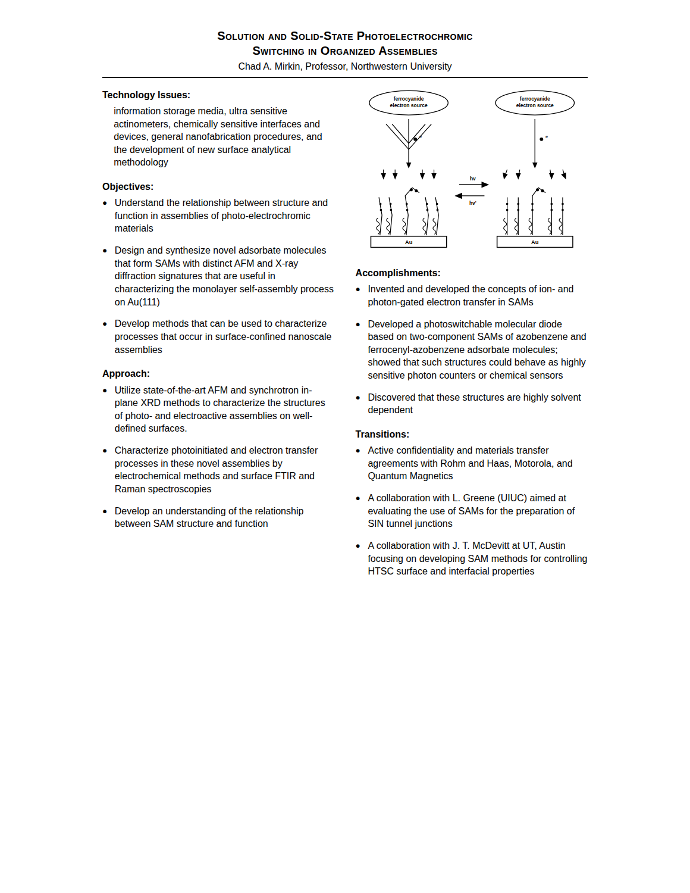Solution and Solid-State Photoelectrochromic
Switching in Organized Assemblies
Chad A. Mirkin, Professor, Northwestern University
Technology Issues:
information storage media, ultra sensitive actinometers, chemically sensitive interfaces and devices, general nanofabrication procedures, and the development of new surface analytical methodology
Objectives:
Understand the relationship between structure and function in assemblies of photo-electrochromic materials
Design and synthesize novel adsorbate molecules that form SAMs with distinct AFM and X-ray diffraction signatures that are useful in characterizing the monolayer self-assembly process on Au(111)
Develop methods that can be used to characterize processes that occur in surface-confined nanoscale assemblies
Approach:
Utilize state-of-the-art AFM and synchrotron in-plane XRD methods to characterize the structures of photo- and electroactive assemblies on well-defined surfaces.
Characterize photoinitiated and electron transfer processes in these novel assemblies by electrochemical methods and surface FTIR and Raman spectroscopies
Develop an understanding of the relationship between SAM structure and function
ferrocyanide electron source ferrocyanide electron source e e hv hv' Au Au
Accomplishments:
Invented and developed the concepts of ion- and photon-gated electron transfer in SAMs
Developed a photoswitchable molecular diode based on two-component SAMs of azobenzene and ferrocenyl-azobenzene adsorbate molecules; showed that such structures could behave as highly sensitive photon counters or chemical sensors
Discovered that these structures are highly solvent dependent
Transitions:
Active confidentiality and materials transfer agreements with Rohm and Haas, Motorola, and Quantum Magnetics
A collaboration with L. Greene (UIUC) aimed at evaluating the use of SAMs for the preparation of SIN tunnel junctions
A collaboration with J. T. McDevitt at UT, Austin focusing on developing SAM methods for controlling HTSC surface and interfacial properties